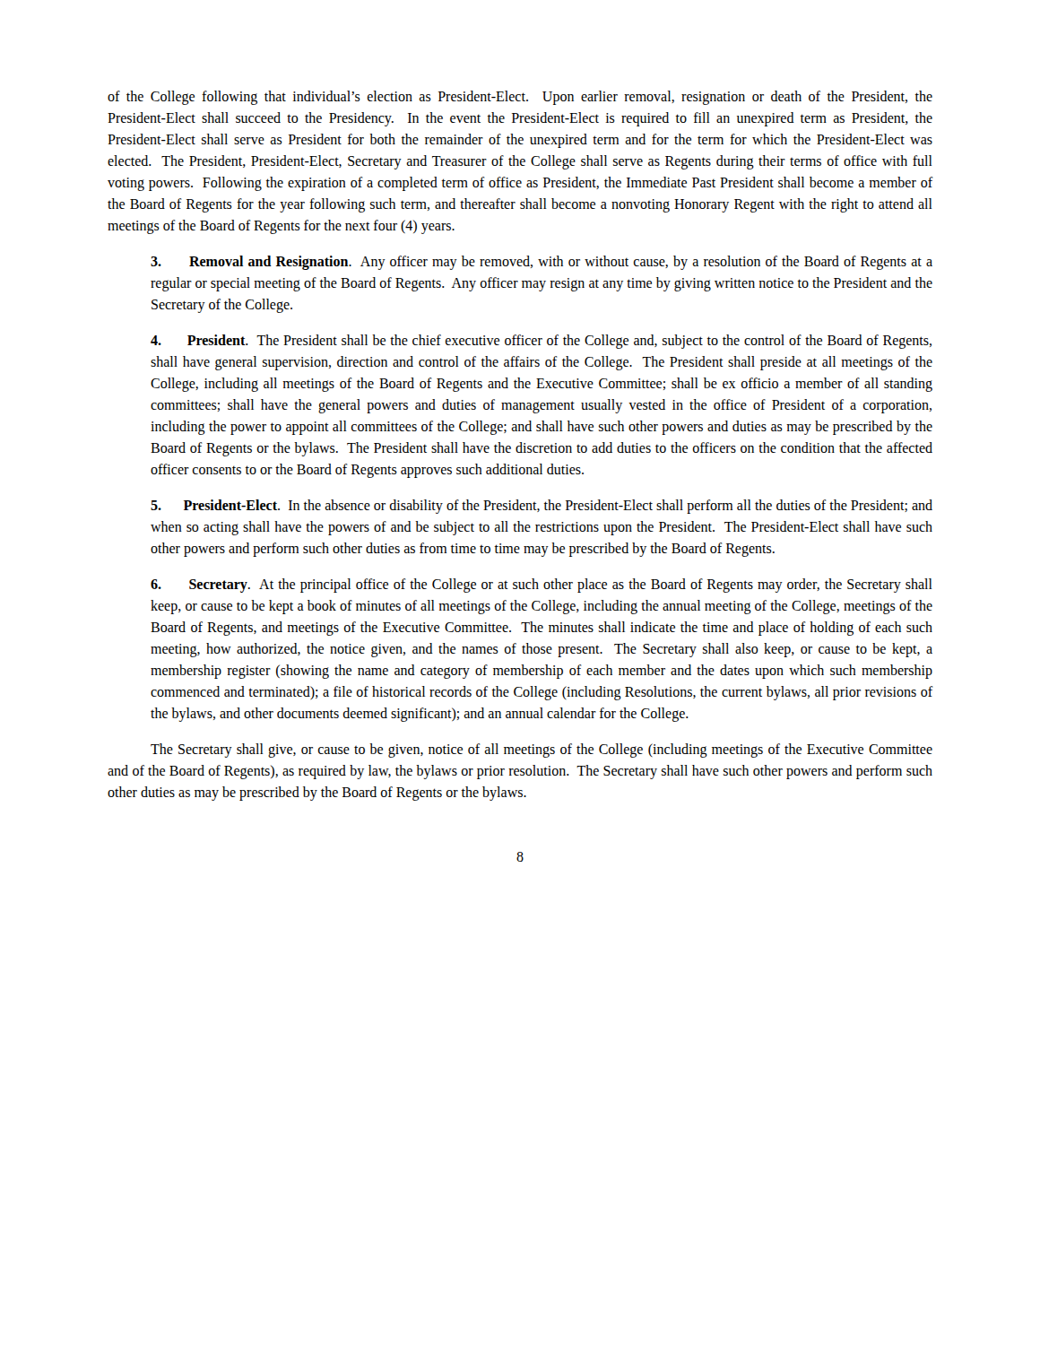of the College following that individual’s election as President-Elect. Upon earlier removal, resignation or death of the President, the President-Elect shall succeed to the Presidency. In the event the President-Elect is required to fill an unexpired term as President, the President-Elect shall serve as President for both the remainder of the unexpired term and for the term for which the President-Elect was elected. The President, President-Elect, Secretary and Treasurer of the College shall serve as Regents during their terms of office with full voting powers. Following the expiration of a completed term of office as President, the Immediate Past President shall become a member of the Board of Regents for the year following such term, and thereafter shall become a nonvoting Honorary Regent with the right to attend all meetings of the Board of Regents for the next four (4) years.
3. Removal and Resignation. Any officer may be removed, with or without cause, by a resolution of the Board of Regents at a regular or special meeting of the Board of Regents. Any officer may resign at any time by giving written notice to the President and the Secretary of the College.
4. President. The President shall be the chief executive officer of the College and, subject to the control of the Board of Regents, shall have general supervision, direction and control of the affairs of the College. The President shall preside at all meetings of the College, including all meetings of the Board of Regents and the Executive Committee; shall be ex officio a member of all standing committees; shall have the general powers and duties of management usually vested in the office of President of a corporation, including the power to appoint all committees of the College; and shall have such other powers and duties as may be prescribed by the Board of Regents or the bylaws. The President shall have the discretion to add duties to the officers on the condition that the affected officer consents to or the Board of Regents approves such additional duties.
5. President-Elect. In the absence or disability of the President, the President-Elect shall perform all the duties of the President; and when so acting shall have the powers of and be subject to all the restrictions upon the President. The President-Elect shall have such other powers and perform such other duties as from time to time may be prescribed by the Board of Regents.
6. Secretary. At the principal office of the College or at such other place as the Board of Regents may order, the Secretary shall keep, or cause to be kept a book of minutes of all meetings of the College, including the annual meeting of the College, meetings of the Board of Regents, and meetings of the Executive Committee. The minutes shall indicate the time and place of holding of each such meeting, how authorized, the notice given, and the names of those present. The Secretary shall also keep, or cause to be kept, a membership register (showing the name and category of membership of each member and the dates upon which such membership commenced and terminated); a file of historical records of the College (including Resolutions, the current bylaws, all prior revisions of the bylaws, and other documents deemed significant); and an annual calendar for the College.
The Secretary shall give, or cause to be given, notice of all meetings of the College (including meetings of the Executive Committee and of the Board of Regents), as required by law, the bylaws or prior resolution. The Secretary shall have such other powers and perform such other duties as may be prescribed by the Board of Regents or the bylaws.
8